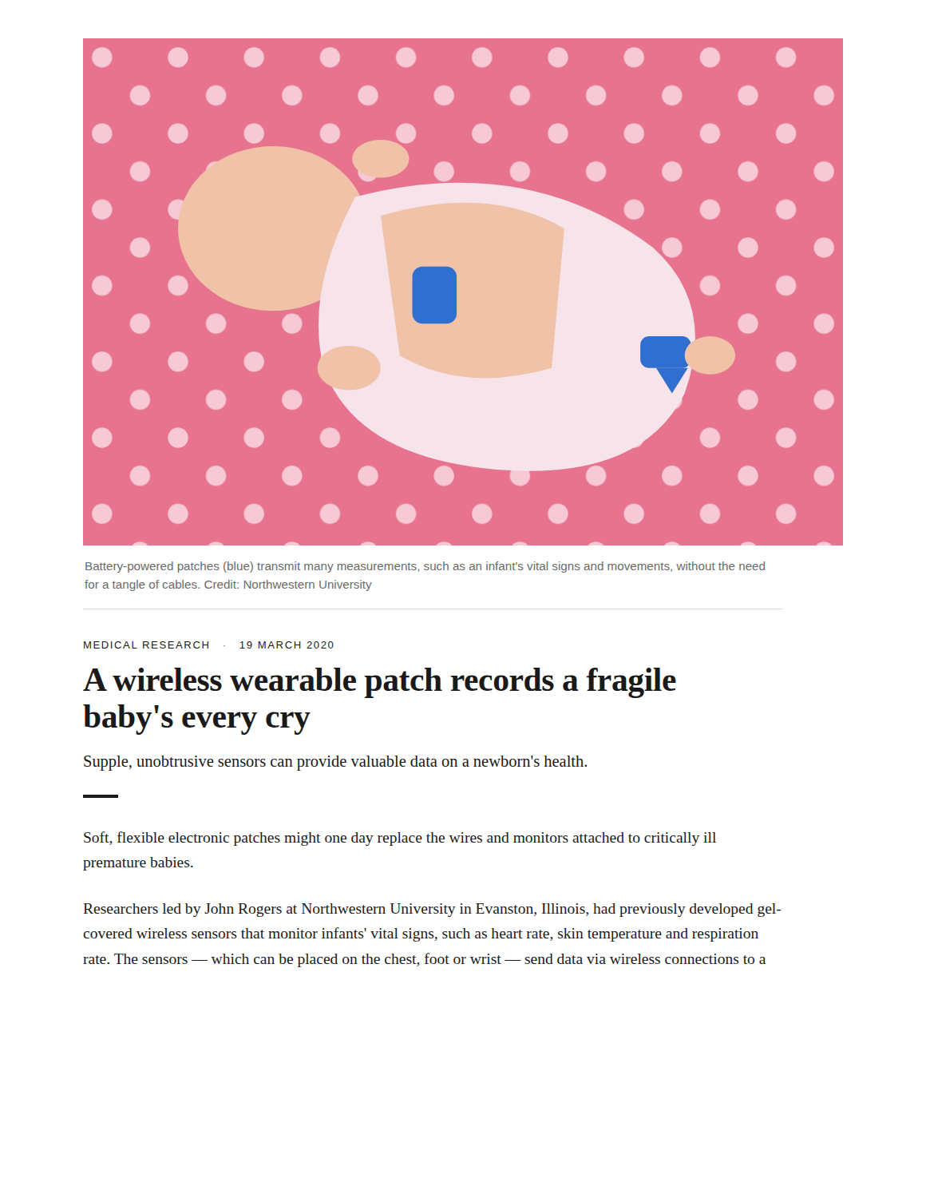Battery-powered patches (blue) transmit many measurements, such as an infant's vital signs and movements, without the need for a tangle of cables. Credit: Northwestern University
Medical research · 19 March 2020
A wireless wearable patch records a fragile baby's every cry
Supple, unobtrusive sensors can provide valuable data on a newborn's health.
Soft, flexible electronic patches might one day replace the wires and monitors attached to critically ill premature babies.
Researchers led by John Rogers at Northwestern University in Evanston, Illinois, had previously developed gel-covered wireless sensors that monitor infants' vital signs, such as heart rate, skin temperature and respiration rate. The sensors — which can be placed on the chest, foot or wrist — send data via wireless connections to a